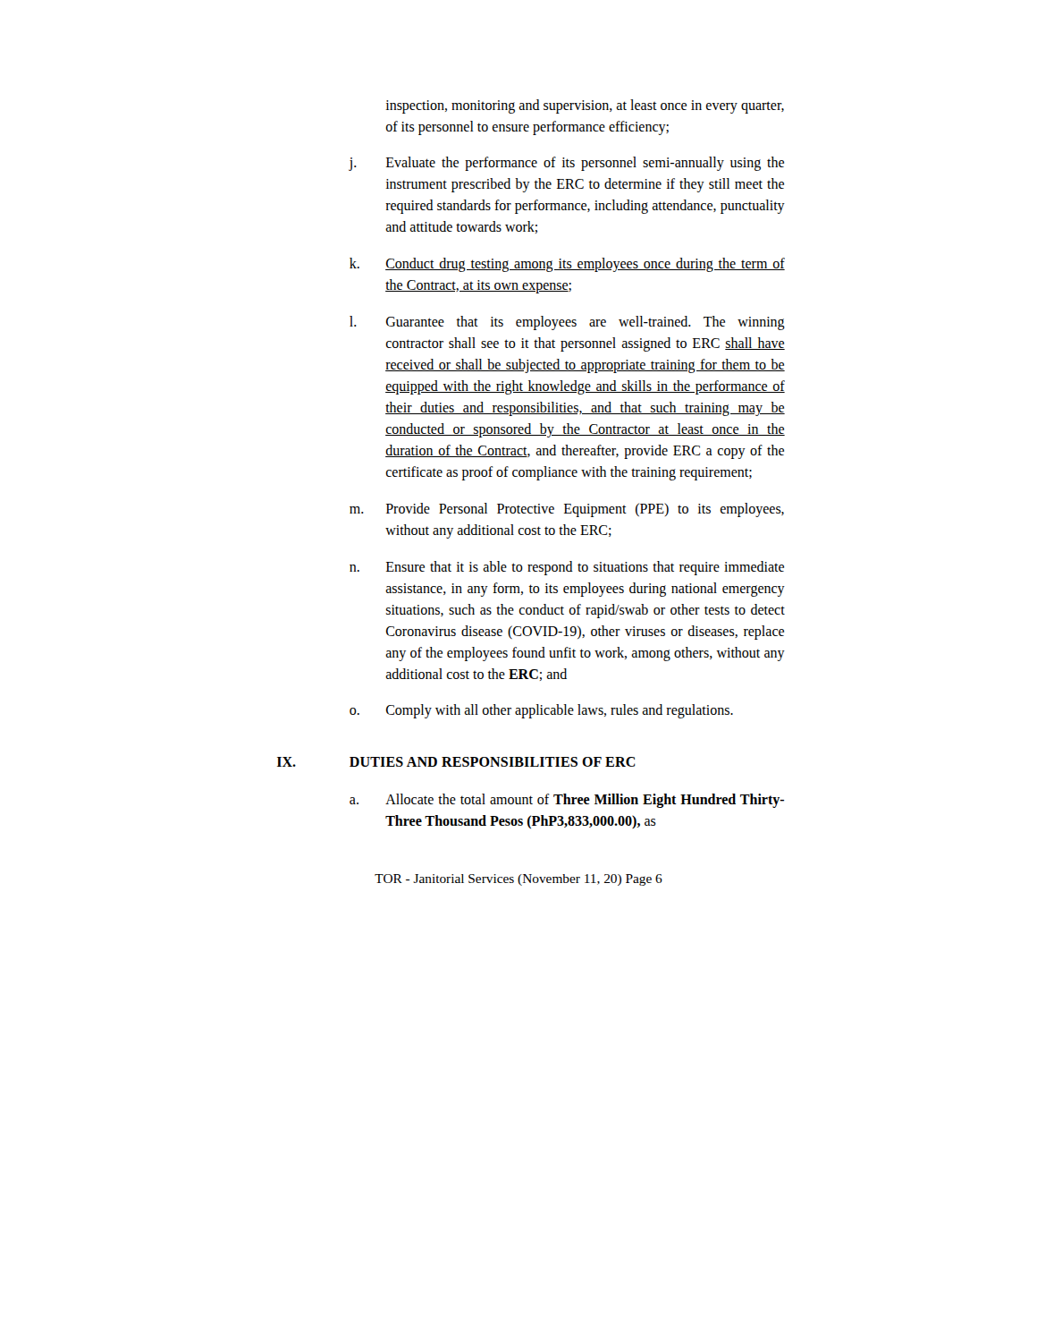inspection, monitoring and supervision, at least once in every quarter, of its personnel to ensure performance efficiency;
j. Evaluate the performance of its personnel semi-annually using the instrument prescribed by the ERC to determine if they still meet the required standards for performance, including attendance, punctuality and attitude towards work;
k. Conduct drug testing among its employees once during the term of the Contract, at its own expense;
l. Guarantee that its employees are well-trained. The winning contractor shall see to it that personnel assigned to ERC shall have received or shall be subjected to appropriate training for them to be equipped with the right knowledge and skills in the performance of their duties and responsibilities, and that such training may be conducted or sponsored by the Contractor at least once in the duration of the Contract, and thereafter, provide ERC a copy of the certificate as proof of compliance with the training requirement;
m. Provide Personal Protective Equipment (PPE) to its employees, without any additional cost to the ERC;
n. Ensure that it is able to respond to situations that require immediate assistance, in any form, to its employees during national emergency situations, such as the conduct of rapid/swab or other tests to detect Coronavirus disease (COVID-19), other viruses or diseases, replace any of the employees found unfit to work, among others, without any additional cost to the ERC; and
o. Comply with all other applicable laws, rules and regulations.
IX.
DUTIES AND RESPONSIBILITIES OF ERC
a. Allocate the total amount of Three Million Eight Hundred Thirty-Three Thousand Pesos (PhP3,833,000.00), as
TOR - Janitorial Services (November 11, 20) Page 6